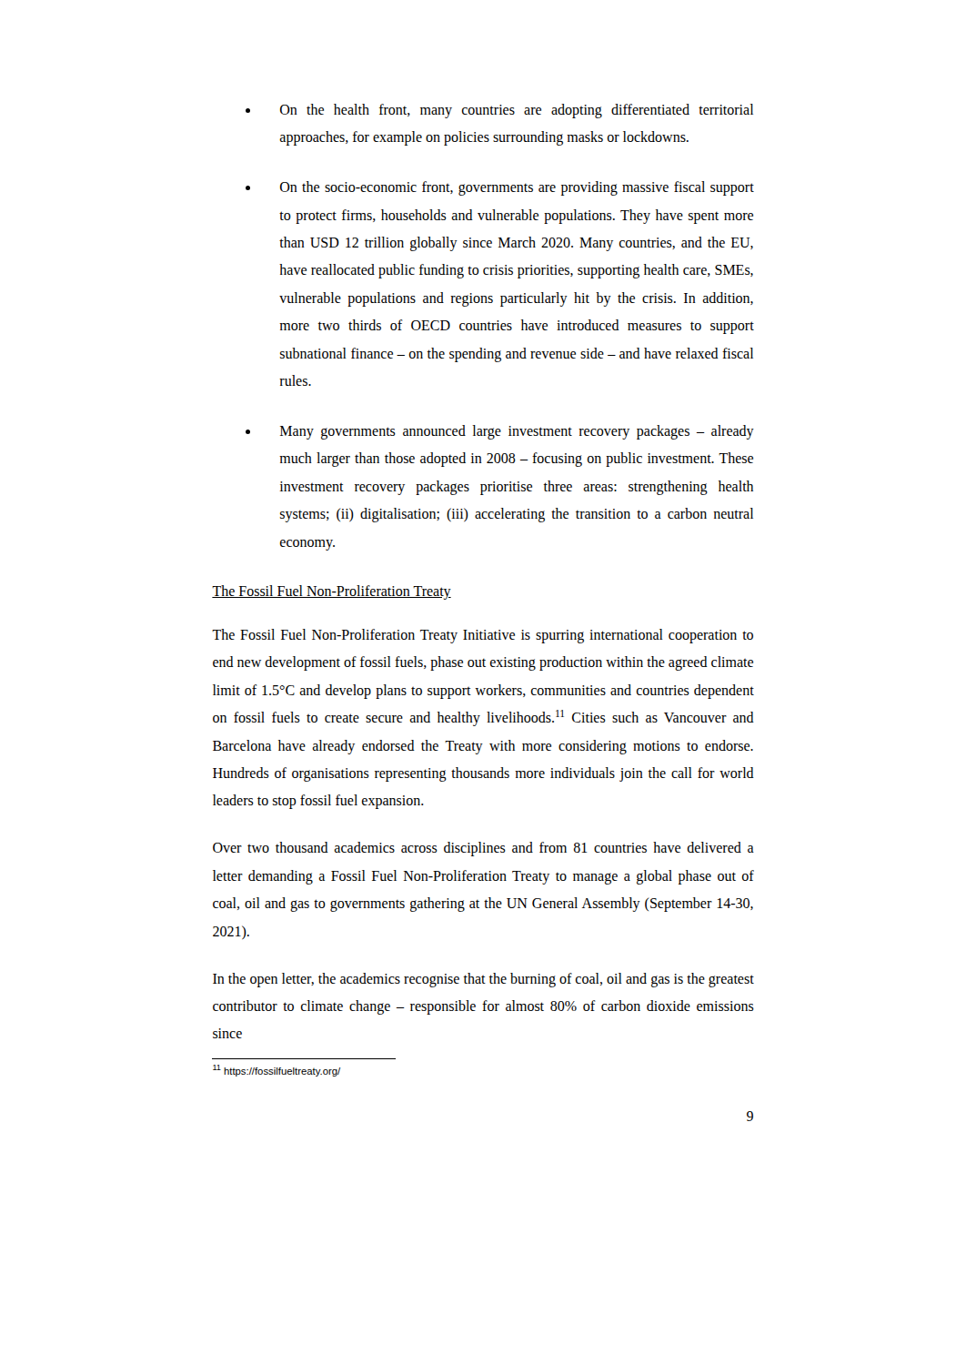On the health front, many countries are adopting differentiated territorial approaches, for example on policies surrounding masks or lockdowns.
On the socio-economic front, governments are providing massive fiscal support to protect firms, households and vulnerable populations. They have spent more than USD 12 trillion globally since March 2020. Many countries, and the EU, have reallocated public funding to crisis priorities, supporting health care, SMEs, vulnerable populations and regions particularly hit by the crisis. In addition, more two thirds of OECD countries have introduced measures to support subnational finance – on the spending and revenue side – and have relaxed fiscal rules.
Many governments announced large investment recovery packages – already much larger than those adopted in 2008 – focusing on public investment. These investment recovery packages prioritise three areas: strengthening health systems; (ii) digitalisation; (iii) accelerating the transition to a carbon neutral economy.
The Fossil Fuel Non-Proliferation Treaty
The Fossil Fuel Non-Proliferation Treaty Initiative is spurring international cooperation to end new development of fossil fuels, phase out existing production within the agreed climate limit of 1.5°C and develop plans to support workers, communities and countries dependent on fossil fuels to create secure and healthy livelihoods.11 Cities such as Vancouver and Barcelona have already endorsed the Treaty with more considering motions to endorse. Hundreds of organisations representing thousands more individuals join the call for world leaders to stop fossil fuel expansion.
Over two thousand academics across disciplines and from 81 countries have delivered a letter demanding a Fossil Fuel Non-Proliferation Treaty to manage a global phase out of coal, oil and gas to governments gathering at the UN General Assembly (September 14-30, 2021).
In the open letter, the academics recognise that the burning of coal, oil and gas is the greatest contributor to climate change – responsible for almost 80% of carbon dioxide emissions since
11 https://fossilfueltreaty.org/
9